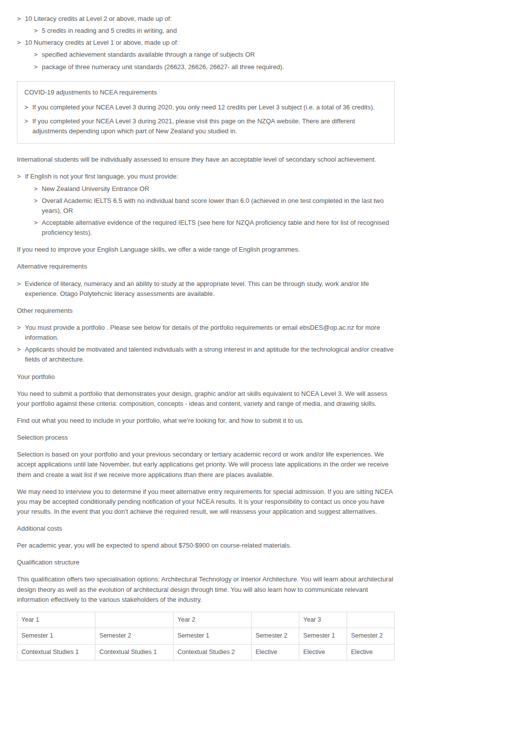10 Literacy credits at Level 2 or above, made up of:
5 credits in reading and 5 credits in writing, and
10 Numeracy credits at Level 1 or above, made up of:
specified achievement standards available through a range of subjects OR
package of three numeracy unit standards (26623, 26626, 26627- all three required).
COVID-19 adjustments to NCEA requirements
If you completed your NCEA Level 3 during 2020, you only need 12 credits per Level 3 subject (i.e. a total of 36 credits).
If you completed your NCEA Level 3 during 2021, please visit this page on the NZQA website. There are different adjustments depending upon which part of New Zealand you studied in.
International students will be individually assessed to ensure they have an acceptable level of secondary school achievement.
If English is not your first language, you must provide:
New Zealand University Entrance OR
Overall Academic IELTS 6.5 with no individual band score lower than 6.0 (achieved in one test completed in the last two years), OR
Acceptable alternative evidence of the required IELTS (see here for NZQA proficiency table and here for list of recognised proficiency tests).
If you need to improve your English Language skills, we offer a wide range of English programmes.
Alternative requirements
Evidence of literacy, numeracy and an ability to study at the appropriate level. This can be through study, work and/or life experience. Otago Polytehcnic literacy assessments are available.
Other requirements
You must provide a portfolio . Please see below for details of the portfolio requirements or email ebsDES@op.ac.nz for more information.
Applicants should be motivated and talented individuals with a strong interest in and aptitude for the technological and/or creative fields of architecture.
Your portfolio
You need to submit a portfolio that demonstrates your design, graphic and/or art skills equivalent to NCEA Level 3. We will assess your portfolio against these criteria: composition, concepts - ideas and content, variety and range of media, and drawing skills.
Find out what you need to include in your portfolio, what we're looking for, and how to submit it to us.
Selection process
Selection is based on your portfolio and your previous secondary or tertiary academic record or work and/or life experiences. We accept applications until late November, but early applications get priority. We will process late applications in the order we receive them and create a wait list if we receive more applications than there are places available.
We may need to interview you to determine if you meet alternative entry requirements for special admission. If you are sitting NCEA you may be accepted conditionally pending notification of your NCEA results. It is your responsibility to contact us once you have your results. In the event that you don't achieve the required result, we will reassess your application and suggest alternatives.
Additional costs
Per academic year, you will be expected to spend about $750-$900 on course-related materials.
Qualification structure
This qualification offers two specialisation options: Architectural Technology or Interior Architecture. You will learn about architectural design theory as well as the evolution of architectural design through time. You will also learn how to communicate relevant information effectively to the various stakeholders of the industry.
| Year 1 | | Year 2 | | Year 3 | |
| Semester 1 | Semester 2 | Semester 1 | Semester 2 | Semester 1 | Semester 2 |
| Contextual Studies 1 | Contextual Studies 1 | Contextual Studies 2 | Elective | Elective | Elective |